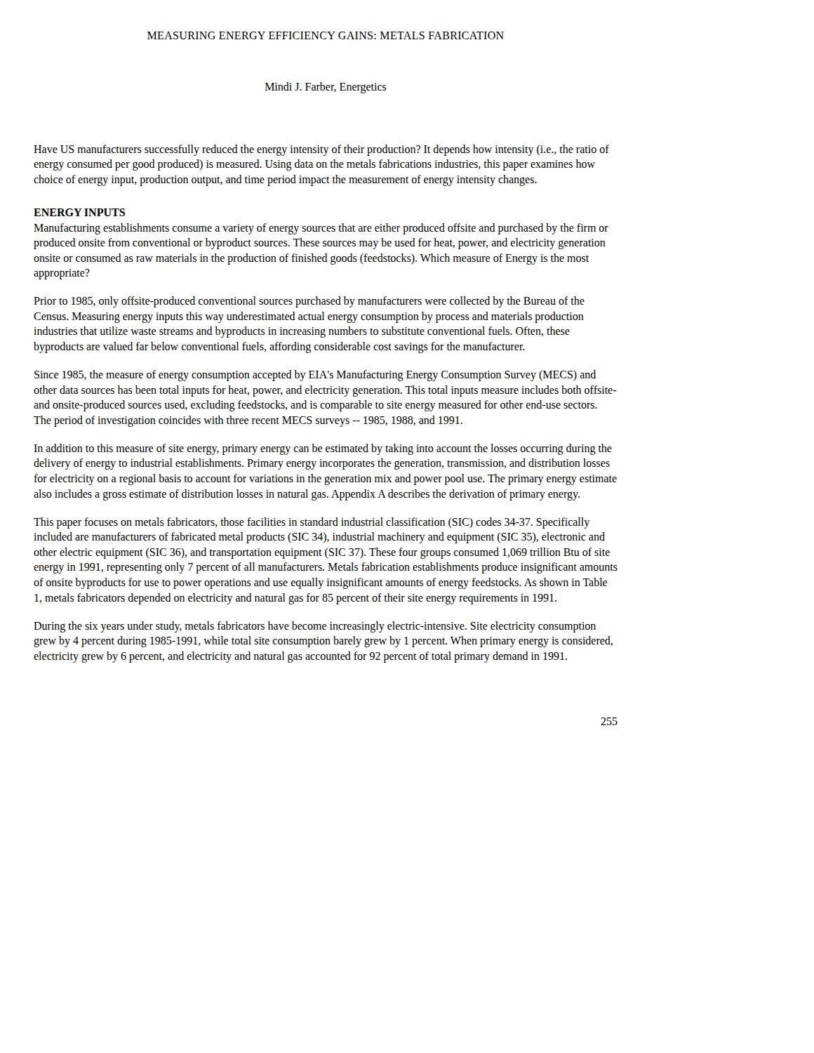MEASURING ENERGY EFFICIENCY GAINS: METALS FABRICATION
Mindi J. Farber, Energetics
Have US manufacturers successfully reduced the energy intensity of their production? It depends how intensity (i.e., the ratio of energy consumed per good produced) is measured. Using data on the metals fabrications industries, this paper examines how choice of energy input, production output, and time period impact the measurement of energy intensity changes.
ENERGY INPUTS
Manufacturing establishments consume a variety of energy sources that are either produced offsite and purchased by the firm or produced onsite from conventional or byproduct sources. These sources may be used for heat, power, and electricity generation onsite or consumed as raw materials in the production of finished goods (feedstocks). Which measure of Energy is the most appropriate?
Prior to 1985, only offsite-produced conventional sources purchased by manufacturers were collected by the Bureau of the Census. Measuring energy inputs this way underestimated actual energy consumption by process and materials production industries that utilize waste streams and byproducts in increasing numbers to substitute conventional fuels. Often, these byproducts are valued far below conventional fuels, affording considerable cost savings for the manufacturer.
Since 1985, the measure of energy consumption accepted by EIA's Manufacturing Energy Consumption Survey (MECS) and other data sources has been total inputs for heat, power, and electricity generation. This total inputs measure includes both offsite- and onsite-produced sources used, excluding feedstocks, and is comparable to site energy measured for other end-use sectors. The period of investigation coincides with three recent MECS surveys -- 1985, 1988, and 1991.
In addition to this measure of site energy, primary energy can be estimated by taking into account the losses occurring during the delivery of energy to industrial establishments. Primary energy incorporates the generation, transmission, and distribution losses for electricity on a regional basis to account for variations in the generation mix and power pool use. The primary energy estimate also includes a gross estimate of distribution losses in natural gas. Appendix A describes the derivation of primary energy.
This paper focuses on metals fabricators, those facilities in standard industrial classification (SIC) codes 34-37. Specifically included are manufacturers of fabricated metal products (SIC 34), industrial machinery and equipment (SIC 35), electronic and other electric equipment (SIC 36), and transportation equipment (SIC 37). These four groups consumed 1,069 trillion Btu of site energy in 1991, representing only 7 percent of all manufacturers. Metals fabrication establishments produce insignificant amounts of onsite byproducts for use to power operations and use equally insignificant amounts of energy feedstocks. As shown in Table 1, metals fabricators depended on electricity and natural gas for 85 percent of their site energy requirements in 1991.
During the six years under study, metals fabricators have become increasingly electric-intensive. Site electricity consumption grew by 4 percent during 1985-1991, while total site consumption barely grew by 1 percent. When primary energy is considered, electricity grew by 6 percent, and electricity and natural gas accounted for 92 percent of total primary demand in 1991.
255